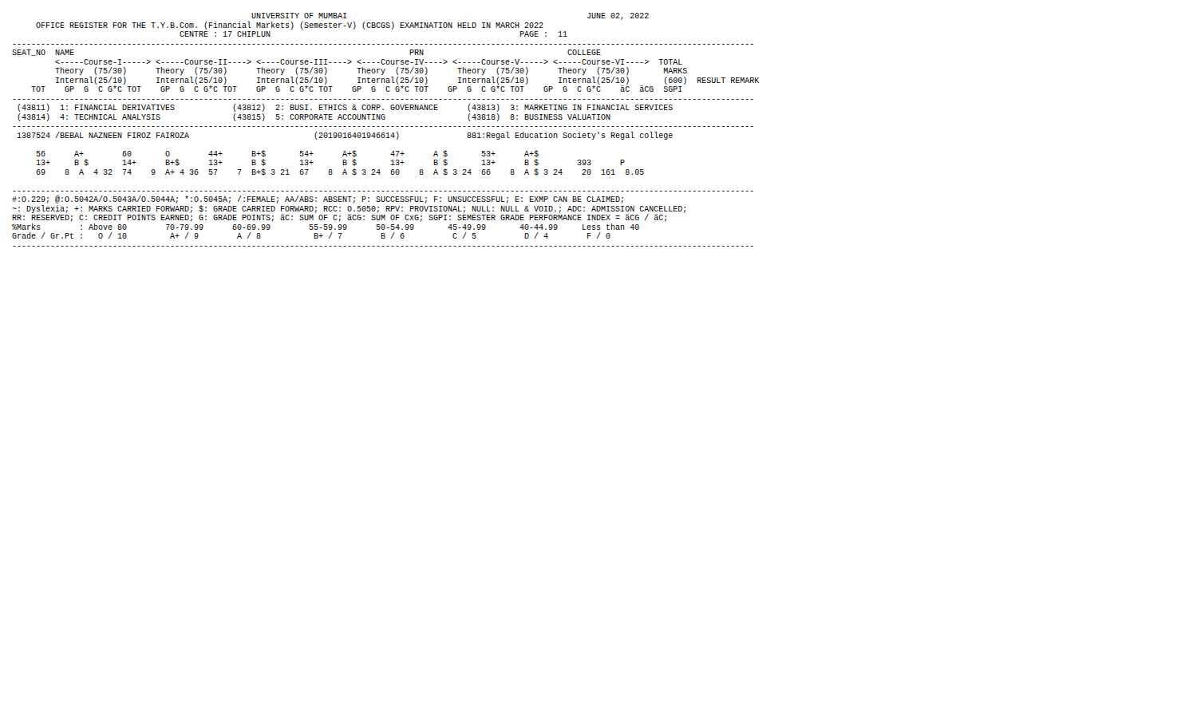UNIVERSITY OF MUMBAI                                                  JUNE 02, 2022
     OFFICE REGISTER FOR THE T.Y.B.Com. (Financial Markets) (Semester-V) (CBCGS) EXAMINATION HELD IN MARCH 2022
                                   CENTRE : 17 CHIPLUN                                                    PAGE :  11
-----------------------------------------------------------------------------------------------------------------------------------------------------------
SEAT_NO  NAME                                                                      PRN                              COLLEGE
         <-----Course-I-----> <-----Course-II----> <----Course-III----> <----Course-IV----> <-----Course-V-----> <-----Course-VI---->  TOTAL
         Theory  (75/30)      Theory  (75/30)      Theory  (75/30)      Theory  (75/30)      Theory  (75/30)      Theory  (75/30)       MARKS
         Internal(25/10)      Internal(25/10)      Internal(25/10)      Internal(25/10)      Internal(25/10)      Internal(25/10)       (600)  RESULT REMARK
    TOT    GP  G  C G*C TOT    GP  G  C G*C TOT    GP  G  C G*C TOT    GP  G  C G*C TOT    GP  G  C G*C TOT    GP  G  C G*C    äC  äCG  SGPI
-----------------------------------------------------------------------------------------------------------------------------------------------------------
 (43811)  1: FINANCIAL DERIVATIVES            (43812)  2: BUSI. ETHICS & CORP. GOVERNANCE      (43813)  3: MARKETING IN FINANCIAL SERVICES
 (43814)  4: TECHNICAL ANALYSIS               (43815)  5: CORPORATE ACCOUNTING                 (43818)  8: BUSINESS VALUATION
-----------------------------------------------------------------------------------------------------------------------------------------------------------
 1387524 /BEBAL NAZNEEN FIROZ FAIROZA                          (2019016401946614)              881:Regal Education Society's Regal college

     56      A+        60       O        44+      B+$       54+      A+$       47+      A $       53+      A+$
     13+     B $       14+      B+$      13+      B $       13+      B $       13+      B $       13+      B $        393      P
     69    8  A  4 32  74    9  A+ 4 36  57    7  B+$ 3 21  67    8  A $ 3 24  60    8  A $ 3 24  66    8  A $ 3 24    20  161  8.05

-----------------------------------------------------------------------------------------------------------------------------------------------------------
#:O.229; @:O.5042A/O.5043A/O.5044A; *:O.5045A; /:FEMALE; AA/ABS: ABSENT; P: SUCCESSFUL; F: UNSUCCESSFUL; E: EXMP CAN BE CLAIMED;
~: Dyslexia; +: MARKS CARRIED FORWARD; $: GRADE CARRIED FORWARD; RCC: O.5050; RPV: PROVISIONAL; NULL: NULL & VOID.; ADC: ADMISSION CANCELLED;
RR: RESERVED; C: CREDIT POINTS EARNED; G: GRADE POINTS; äC: SUM OF C; äCG: SUM OF CxG; SGPI: SEMESTER GRADE PERFORMANCE INDEX = äCG / äC;
%Marks        : Above 80        70-79.99      60-69.99        55-59.99      50-54.99       45-49.99       40-44.99     Less than 40
Grade / Gr.Pt :   O / 10         A+ / 9        A / 8           B+ / 7        B / 6          C / 5          D / 4        F / 0
-----------------------------------------------------------------------------------------------------------------------------------------------------------